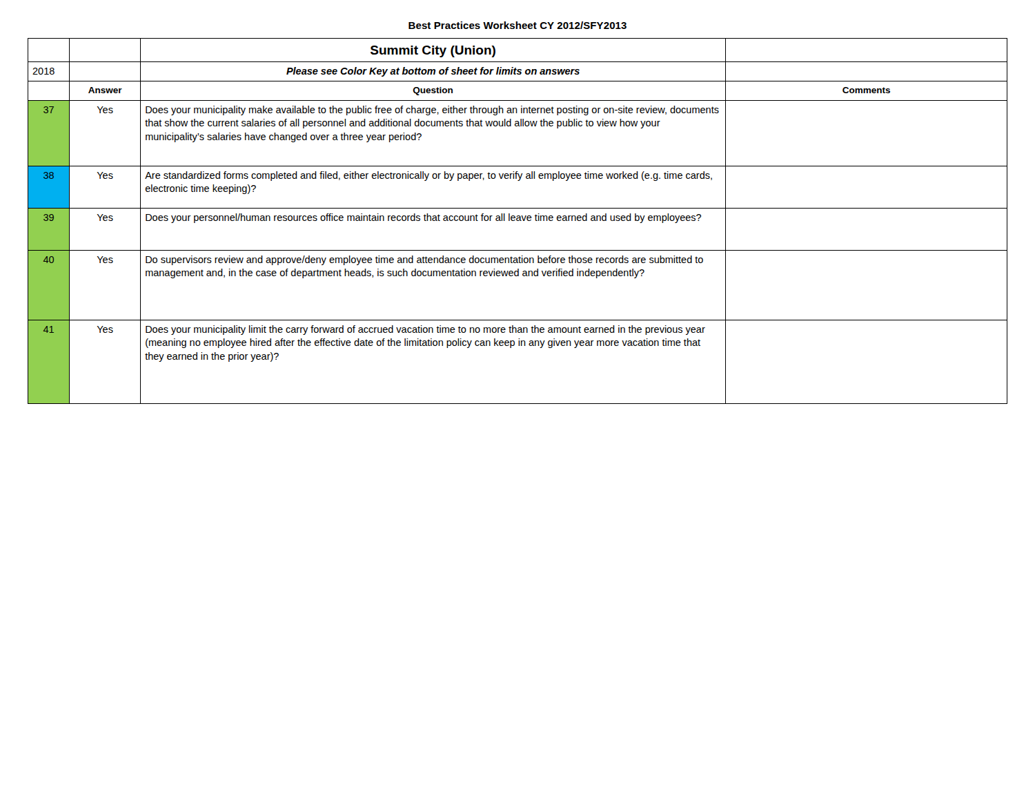Best Practices Worksheet CY 2012/SFY2013
| | | Summit City (Union) | |
| 2018 | | Please see Color Key at bottom of sheet for limits on answers | |
| | Answer | Question | Comments |
| 37 | Yes | Does your municipality make available to the public free of charge, either through an internet posting or on-site review, documents that show the current salaries of all personnel and additional documents that would allow the public to view how your municipality’s salaries have changed over a three year period? | |
| 38 | Yes | Are standardized forms completed and filed, either electronically or by paper, to verify all employee time worked (e.g. time cards, electronic time keeping)? | |
| 39 | Yes | Does your personnel/human resources office maintain records that account for all leave time earned and used by employees? | |
| 40 | Yes | Do supervisors review and approve/deny employee time and attendance documentation before those records are submitted to management and, in the case of department heads, is such documentation reviewed and verified independently? | |
| 41 | Yes | Does your municipality limit the carry forward of accrued vacation time to no more than the amount earned in the previous year (meaning no employee hired after the effective date of the limitation policy can keep in any given year more vacation time that they earned in the prior year)? | |